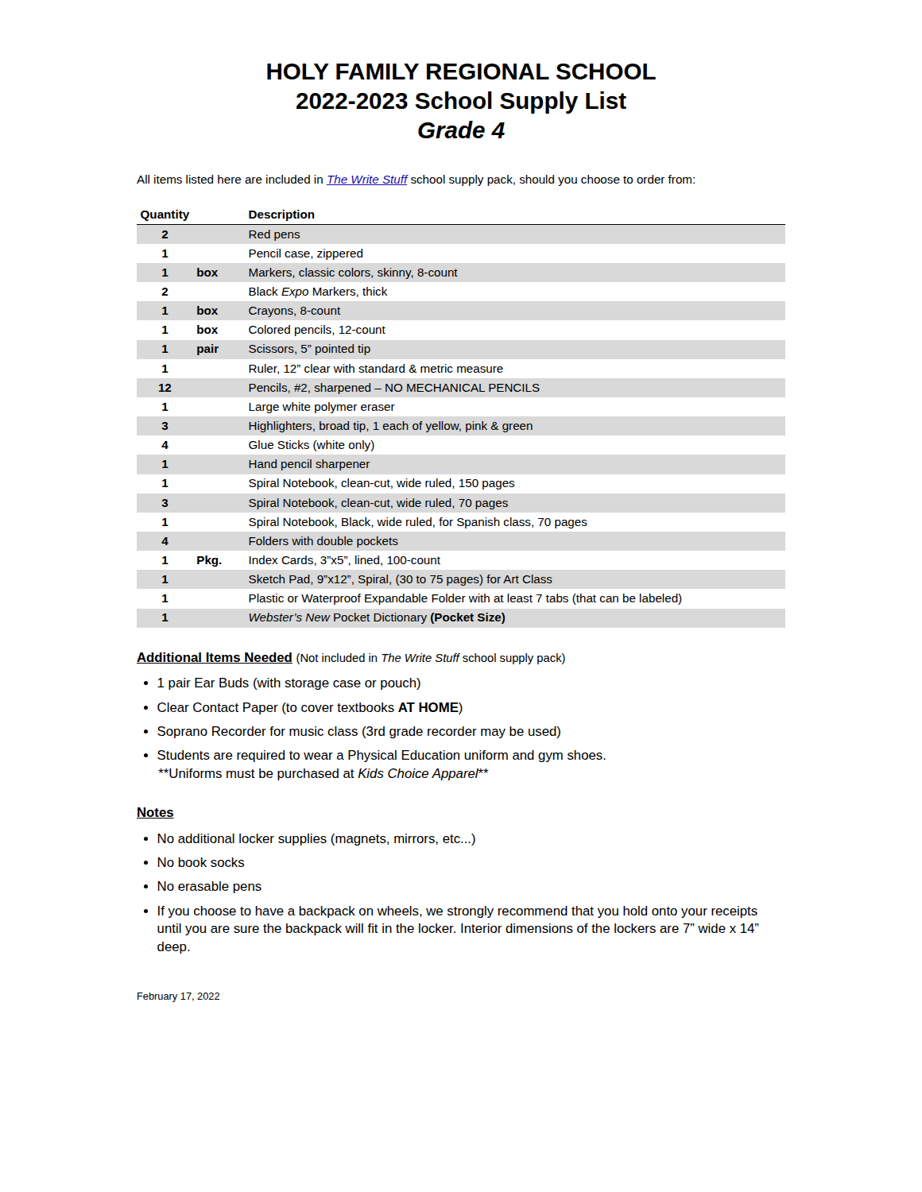HOLY FAMILY REGIONAL SCHOOL
2022-2023 School Supply List Grade 4
All items listed here are included in The Write Stuff school supply pack, should you choose to order from:
| Quantity | | Description |
| --- | --- | --- |
| 2 | | Red pens |
| 1 | | Pencil case, zippered |
| 1 | box | Markers, classic colors, skinny, 8-count |
| 2 | | Black Expo Markers, thick |
| 1 | box | Crayons, 8-count |
| 1 | box | Colored pencils, 12-count |
| 1 | pair | Scissors, 5” pointed tip |
| 1 | | Ruler, 12” clear with standard & metric measure |
| 12 | | Pencils, #2, sharpened – NO MECHANICAL PENCILS |
| 1 | | Large white polymer eraser |
| 3 | | Highlighters, broad tip, 1 each of yellow, pink & green |
| 4 | | Glue Sticks (white only) |
| 1 | | Hand pencil sharpener |
| 1 | | Spiral Notebook, clean-cut, wide ruled, 150 pages |
| 3 | | Spiral Notebook, clean-cut, wide ruled, 70 pages |
| 1 | | Spiral Notebook, Black, wide ruled, for Spanish class, 70 pages |
| 4 | | Folders with double pockets |
| 1 | Pkg. | Index Cards, 3”x5”, lined, 100-count |
| 1 | | Sketch Pad, 9”x12”, Spiral, (30 to 75 pages) for Art Class |
| 1 | | Plastic or Waterproof Expandable Folder with at least 7 tabs (that can be labeled) |
| 1 | | Webster’s New Pocket Dictionary (Pocket Size) |
Additional Items Needed (Not included in The Write Stuff school supply pack)
1 pair Ear Buds (with storage case or pouch)
Clear Contact Paper (to cover textbooks AT HOME)
Soprano Recorder for music class (3rd grade recorder may be used)
Students are required to wear a Physical Education uniform and gym shoes. **Uniforms must be purchased at Kids Choice Apparel**
Notes
No additional locker supplies (magnets, mirrors, etc...)
No book socks
No erasable pens
If you choose to have a backpack on wheels, we strongly recommend that you hold onto your receipts until you are sure the backpack will fit in the locker. Interior dimensions of the lockers are 7” wide x 14” deep.
February 17, 2022